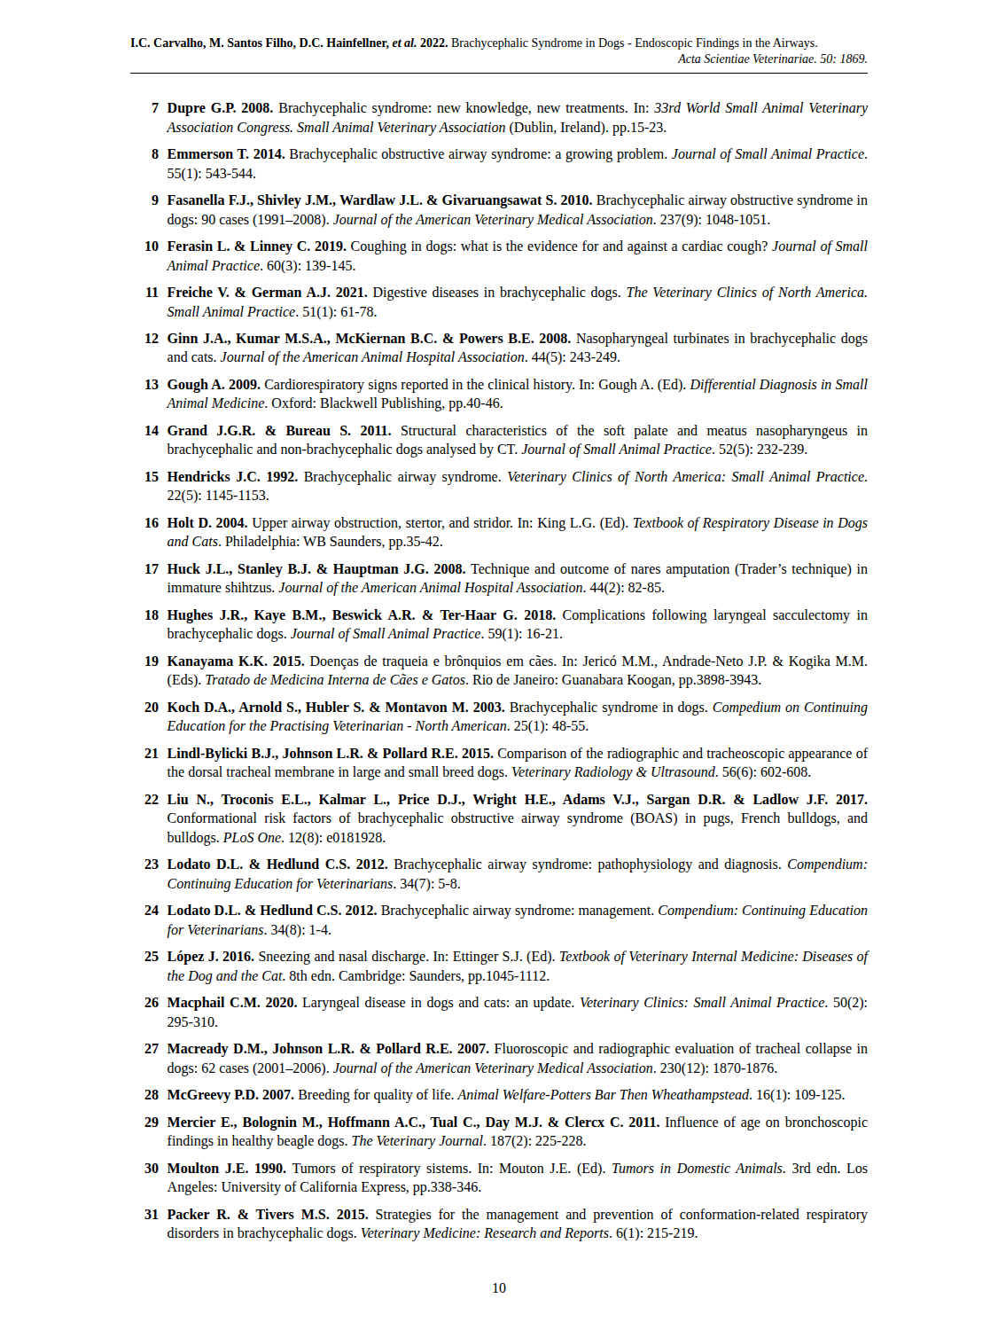I.C. Carvalho, M. Santos Filho, D.C. Hainfellner, et al. 2022. Brachycephalic Syndrome in Dogs - Endoscopic Findings in the Airways.
Acta Scientiae Veterinariae. 50: 1869.
7 Dupre G.P. 2008. Brachycephalic syndrome: new knowledge, new treatments. In: 33rd World Small Animal Veterinary Association Congress. Small Animal Veterinary Association (Dublin, Ireland). pp.15-23.
8 Emmerson T. 2014. Brachycephalic obstructive airway syndrome: a growing problem. Journal of Small Animal Practice. 55(1): 543-544.
9 Fasanella F.J., Shivley J.M., Wardlaw J.L. & Givaruangsawat S. 2010. Brachycephalic airway obstructive syndrome in dogs: 90 cases (1991–2008). Journal of the American Veterinary Medical Association. 237(9): 1048-1051.
10 Ferasin L. & Linney C. 2019. Coughing in dogs: what is the evidence for and against a cardiac cough? Journal of Small Animal Practice. 60(3): 139-145.
11 Freiche V. & German A.J. 2021. Digestive diseases in brachycephalic dogs. The Veterinary Clinics of North America. Small Animal Practice. 51(1): 61-78.
12 Ginn J.A., Kumar M.S.A., McKiernan B.C. & Powers B.E. 2008. Nasopharyngeal turbinates in brachycephalic dogs and cats. Journal of the American Animal Hospital Association. 44(5): 243-249.
13 Gough A. 2009. Cardiorespiratory signs reported in the clinical history. In: Gough A. (Ed). Differential Diagnosis in Small Animal Medicine. Oxford: Blackwell Publishing, pp.40-46.
14 Grand J.G.R. & Bureau S. 2011. Structural characteristics of the soft palate and meatus nasopharyngeus in brachycephalic and non-brachycephalic dogs analysed by CT. Journal of Small Animal Practice. 52(5): 232-239.
15 Hendricks J.C. 1992. Brachycephalic airway syndrome. Veterinary Clinics of North America: Small Animal Practice. 22(5): 1145-1153.
16 Holt D. 2004. Upper airway obstruction, stertor, and stridor. In: King L.G. (Ed). Textbook of Respiratory Disease in Dogs and Cats. Philadelphia: WB Saunders, pp.35-42.
17 Huck J.L., Stanley B.J. & Hauptman J.G. 2008. Technique and outcome of nares amputation (Trader’s technique) in immature shihtzus. Journal of the American Animal Hospital Association. 44(2): 82-85.
18 Hughes J.R., Kaye B.M., Beswick A.R. & Ter-Haar G. 2018. Complications following laryngeal sacculectomy in brachycephalic dogs. Journal of Small Animal Practice. 59(1): 16-21.
19 Kanayama K.K. 2015. Doenças de traqueia e brônquios em cães. In: Jericó M.M., Andrade-Neto J.P. & Kogika M.M. (Eds). Tratado de Medicina Interna de Cães e Gatos. Rio de Janeiro: Guanabara Koogan, pp.3898-3943.
20 Koch D.A., Arnold S., Hubler S. & Montavon M. 2003. Brachycephalic syndrome in dogs. Compedium on Continuing Education for the Practising Veterinarian - North American. 25(1): 48-55.
21 Lindl-Bylicki B.J., Johnson L.R. & Pollard R.E. 2015. Comparison of the radiographic and tracheoscopic appearance of the dorsal tracheal membrane in large and small breed dogs. Veterinary Radiology & Ultrasound. 56(6): 602-608.
22 Liu N., Troconis E.L., Kalmar L., Price D.J., Wright H.E., Adams V.J., Sargan D.R. & Ladlow J.F. 2017. Conformational risk factors of brachycephalic obstructive airway syndrome (BOAS) in pugs, French bulldogs, and bulldogs. PLoS One. 12(8): e0181928.
23 Lodato D.L. & Hedlund C.S. 2012. Brachycephalic airway syndrome: pathophysiology and diagnosis. Compendium: Continuing Education for Veterinarians. 34(7): 5-8.
24 Lodato D.L. & Hedlund C.S. 2012. Brachycephalic airway syndrome: management. Compendium: Continuing Education for Veterinarians. 34(8): 1-4.
25 López J. 2016. Sneezing and nasal discharge. In: Ettinger S.J. (Ed). Textbook of Veterinary Internal Medicine: Diseases of the Dog and the Cat. 8th edn. Cambridge: Saunders, pp.1045-1112.
26 Macphail C.M. 2020. Laryngeal disease in dogs and cats: an update. Veterinary Clinics: Small Animal Practice. 50(2): 295-310.
27 Macready D.M., Johnson L.R. & Pollard R.E. 2007. Fluoroscopic and radiographic evaluation of tracheal collapse in dogs: 62 cases (2001–2006). Journal of the American Veterinary Medical Association. 230(12): 1870-1876.
28 McGreevy P.D. 2007. Breeding for quality of life. Animal Welfare-Potters Bar Then Wheathampstead. 16(1): 109-125.
29 Mercier E., Bolognin M., Hoffmann A.C., Tual C., Day M.J. & Clercx C. 2011. Influence of age on bronchoscopic findings in healthy beagle dogs. The Veterinary Journal. 187(2): 225-228.
30 Moulton J.E. 1990. Tumors of respiratory sistems. In: Mouton J.E. (Ed). Tumors in Domestic Animals. 3rd edn. Los Angeles: University of California Express, pp.338-346.
31 Packer R. & Tivers M.S. 2015. Strategies for the management and prevention of conformation-related respiratory disorders in brachycephalic dogs. Veterinary Medicine: Research and Reports. 6(1): 215-219.
10